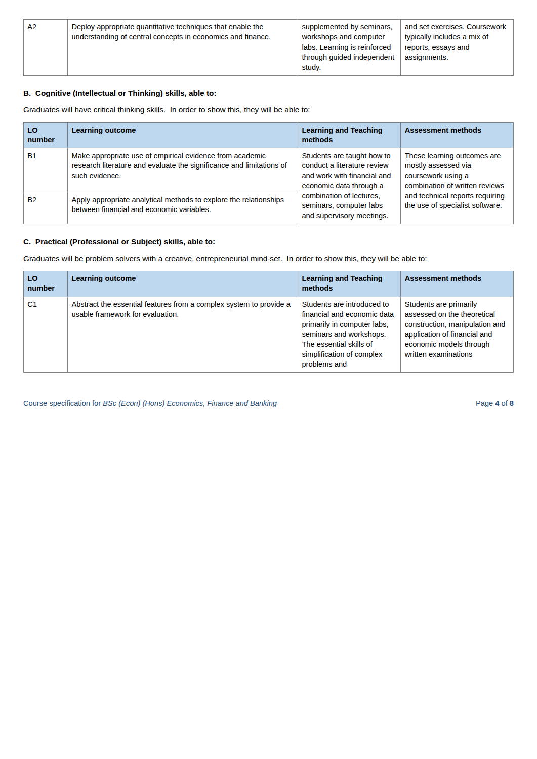| A2 | Deploy appropriate quantitative techniques that enable the understanding of central concepts in economics and finance. | supplemented by seminars, workshops and computer labs. Learning is reinforced through guided independent study. | and set exercises. Coursework typically includes a mix of reports, essays and assignments. |
B. Cognitive (Intellectual or Thinking) skills, able to:
Graduates will have critical thinking skills. In order to show this, they will be able to:
| LO number | Learning outcome | Learning and Teaching methods | Assessment methods |
| --- | --- | --- | --- |
| B1 | Make appropriate use of empirical evidence from academic research literature and evaluate the significance and limitations of such evidence. | Students are taught how to conduct a literature review and work with financial and economic data through a combination of lectures, seminars, computer labs and supervisory meetings. | These learning outcomes are mostly assessed via coursework using a combination of written reviews and technical reports requiring the use of specialist software. |
| B2 | Apply appropriate analytical methods to explore the relationships between financial and economic variables. |
C. Practical (Professional or Subject) skills, able to:
Graduates will be problem solvers with a creative, entrepreneurial mind-set. In order to show this, they will be able to:
| LO number | Learning outcome | Learning and Teaching methods | Assessment methods |
| --- | --- | --- | --- |
| C1 | Abstract the essential features from a complex system to provide a usable framework for evaluation. | Students are introduced to financial and economic data primarily in computer labs, seminars and workshops. The essential skills of simplification of complex problems and | Students are primarily assessed on the theoretical construction, manipulation and application of financial and economic models through written examinations |
Course specification for BSc (Econ) (Hons) Economics, Finance and Banking Page 4 of 8